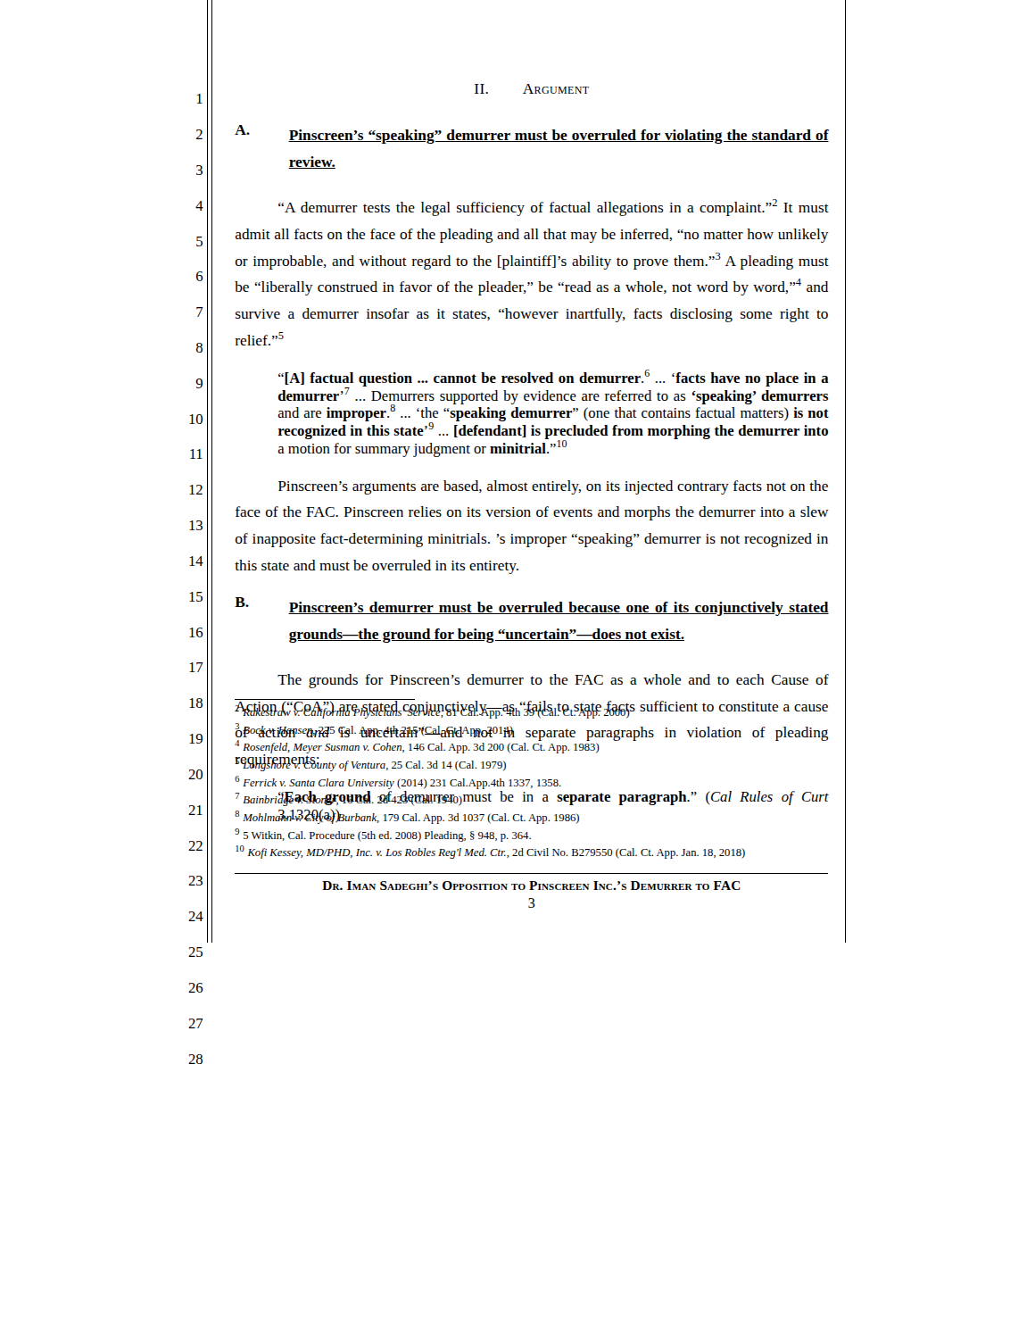1
2
3
4
5
6
7
8
9
10
11
12
13
14
15
16
17
18
19
20
21
22
23
24
25
26
27
28
II. Argument
A.
Pinscreen’s “speaking” demurrer must be overruled for violating the standard of review.
“A demurrer tests the legal sufficiency of factual allegations in a complaint.”2 It must admit all facts on the face of the pleading and all that may be inferred, “no matter how unlikely or improbable, and without regard to the [plaintiff]’s ability to prove them.”3 A pleading must be “liberally construed in favor of the pleader,” be “read as a whole, not word by word,”4 and survive a demurrer insofar as it states, “however inartfully, facts disclosing some right to relief.”5
“[A] factual question ... cannot be resolved on demurrer.6 ... ‘facts have no place in a demurrer’7 ... Demurrers supported by evidence are referred to as ‘speaking’ demurrers and are improper.8 ... ‘the “speaking demurrer” (one that contains factual matters) is not recognized in this state’9 ... [defendant] is precluded from morphing the demurrer into a motion for summary judgment or minitrial.”10
Pinscreen’s arguments are based, almost entirely, on its injected contrary facts not on the face of the FAC. Pinscreen relies on its version of events and morphs the demurrer into a slew of inapposite fact-determining minitrials. ’s improper “speaking” demurrer is not recognized in this state and must be overruled in its entirety.
B.
Pinscreen’s demurrer must be overruled because one of its conjunctively stated grounds—the ground for being “uncertain”—does not exist.
The grounds for Pinscreen’s demurrer to the FAC as a whole and to each Cause of Action (“CoA”) are stated conjunctively—as “fails to state facts sufficient to constitute a cause of action and is uncertain”—and not in separate paragraphs in violation of pleading requirements:
“Each ground of demurrer must be in a separate paragraph.” (Cal Rules of Curt 3.1320(a))
2 Rakestraw v. California Physicians' Service, 81 Cal. App. 4th 39 (Cal. Ct. App. 2000)
3 Bock v. Hansen, 225 Cal. App. 4th 215 (Cal. Ct. App. 2014)
4 Rosenfeld, Meyer Susman v. Cohen, 146 Cal. App. 3d 200 (Cal. Ct. App. 1983)
5 Longshore v. County of Ventura, 25 Cal. 3d 14 (Cal. 1979)
6 Ferrick v. Santa Clara University (2014) 231 Cal.App.4th 1337, 1358.
7 Bainbridge v. Stoner, 16 Cal. 2d 423 (Cal. 1940)
8 Mohlmann v. City of Burbank, 179 Cal. App. 3d 1037 (Cal. Ct. App. 1986)
95 Witkin, Cal. Procedure (5th ed. 2008) Pleading, § 948, p. 364.
10 Kofi Kessey, MD/PHD, Inc. v. Los Robles Reg'l Med. Ctr., 2d Civil No. B279550 (Cal. Ct. App. Jan. 18, 2018)
Dr. Iman Sadeghi’s Opposition to Pinscreen Inc.’s Demurrer to FAC
3